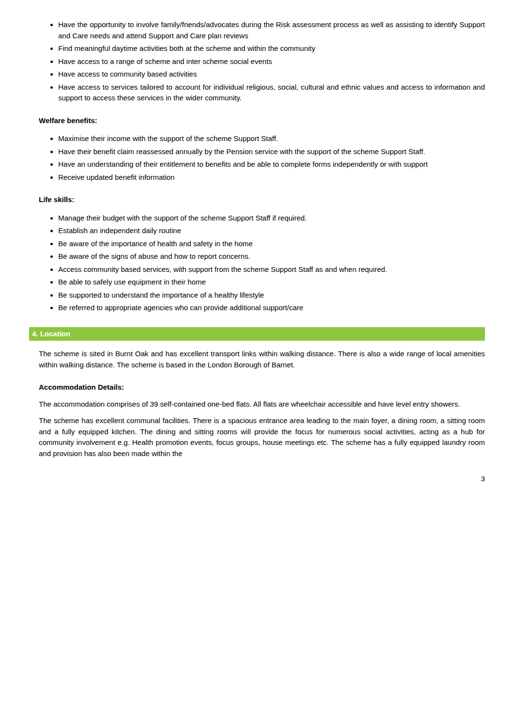Have the opportunity to involve family/friends/advocates during the Risk assessment process as well as assisting to identify Support and Care needs and attend Support and Care plan reviews
Find meaningful daytime activities both at the scheme and within the community
Have access to a range of scheme and inter scheme social events
Have access to community based activities
Have access to services tailored to account for individual religious, social, cultural and ethnic values and access to information and support to access these services in the wider community.
Welfare benefits:
Maximise their income with the support of the scheme Support Staff.
Have their benefit claim reassessed annually by the Pension service with the support of the scheme Support Staff.
Have an understanding of their entitlement to benefits and be able to complete forms independently or with support
Receive updated benefit information
Life skills:
Manage their budget with the support of the scheme Support Staff if required.
Establish an independent daily routine
Be aware of the importance of health and safety in the home
Be aware of the signs of abuse and how to report concerns.
Access community based services, with support from the scheme Support Staff as and when required.
Be able to safely use equipment in their home
Be supported to understand the importance of a healthy lifestyle
Be referred to appropriate agencies who can provide additional support/care
4. Location
The scheme is sited in Burnt Oak and has excellent transport links within walking distance. There is also a wide range of local amenities within walking distance. The scheme is based in the London Borough of Barnet.
Accommodation Details:
The accommodation comprises of 39 self-contained one-bed flats. All flats are wheelchair accessible and have level entry showers.
The scheme has excellent communal facilities. There is a spacious entrance area leading to the main foyer, a dining room, a sitting room and a fully equipped kitchen. The dining and sitting rooms will provide the focus for numerous social activities, acting as a hub for community involvement e.g. Health promotion events, focus groups, house meetings etc. The scheme has a fully equipped laundry room and provision has also been made within the
3